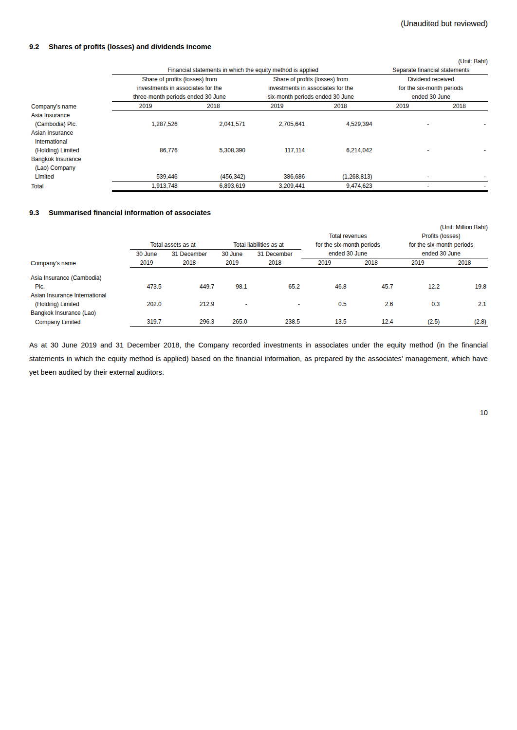(Unaudited but reviewed)
9.2 Shares of profits (losses) and dividends income
(Unit: Baht)
| | Financial statements in which the equity method is applied | Separate financial statements |
| | Share of profits (losses) from | Share of profits (losses) from | Dividend received |
| | investments in associates for the | investments in associates for the | for the six-month periods |
| | three-month periods ended 30 June | six-month periods ended 30 June | ended 30 June |
| Company's name | 2019 | 2018 | 2019 | 2018 | 2019 | 2018 |
| Asia Insurance | | | | | | |
| (Cambodia) Plc. | 1,287,526 | 2,041,571 | 2,705,641 | 4,529,394 | - | - |
| Asian Insurance | | | | | | |
| International | | | | | | |
| (Holding) Limited | 86,776 | 5,308,390 | 117,114 | 6,214,042 | - | - |
| Bangkok Insurance | | | | | | |
| (Lao) Company | | | | | | |
| Limited | 539,446 | (456,342) | 386,686 | (1,268,813) | - | - |
| Total | 1,913,748 | 6,893,619 | 3,209,441 | 9,474,623 | - | - |
9.3 Summarised financial information of associates
(Unit: Million Baht)
| | | | Total revenues | Profits (losses) |
| | Total assets as at | Total liabilities as at | for the six-month periods | for the six-month periods |
| | 30 June | 31 December | 30 June | 31 December | ended 30 June | ended 30 June |
| Company's name | 2019 | 2018 | 2019 | 2018 | 2019 | 2018 | 2019 | 2018 |
| Asia Insurance (Cambodia) | | | | | | | | |
| Plc. | 473.5 | 449.7 | 98.1 | 65.2 | 46.8 | 45.7 | 12.2 | 19.8 |
| Asian Insurance International | | | | | | | | |
| (Holding) Limited | 202.0 | 212.9 | - | - | 0.5 | 2.6 | 0.3 | 2.1 |
| Bangkok Insurance (Lao) | | | | | | | | |
| Company Limited | 319.7 | 296.3 | 265.0 | 238.5 | 13.5 | 12.4 | (2.5) | (2.8) |
As at 30 June 2019 and 31 December 2018, the Company recorded investments in associates under the equity method (in the financial statements in which the equity method is applied) based on the financial information, as prepared by the associates' management, which have yet been audited by their external auditors.
10